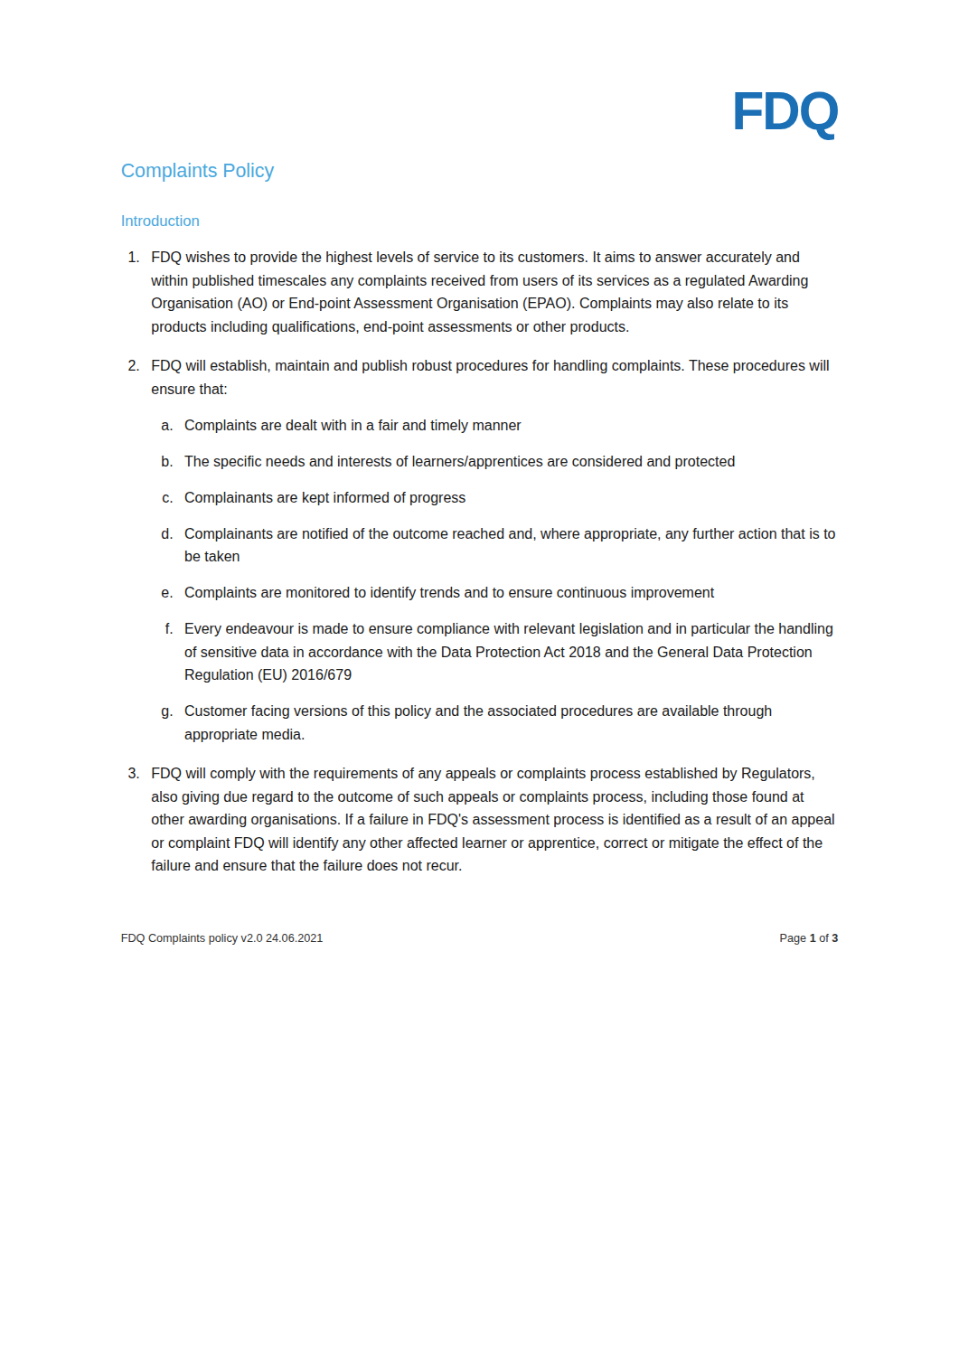FDQ
Complaints Policy
Introduction
FDQ wishes to provide the highest levels of service to its customers. It aims to answer accurately and within published timescales any complaints received from users of its services as a regulated Awarding Organisation (AO) or End-point Assessment Organisation (EPAO). Complaints may also relate to its products including qualifications, end-point assessments or other products.
FDQ will establish, maintain and publish robust procedures for handling complaints. These procedures will ensure that:
Complaints are dealt with in a fair and timely manner
The specific needs and interests of learners/apprentices are considered and protected
Complainants are kept informed of progress
Complainants are notified of the outcome reached and, where appropriate, any further action that is to be taken
Complaints are monitored to identify trends and to ensure continuous improvement
Every endeavour is made to ensure compliance with relevant legislation and in particular the handling of sensitive data in accordance with the Data Protection Act 2018 and the General Data Protection Regulation (EU) 2016/679
Customer facing versions of this policy and the associated procedures are available through appropriate media.
FDQ will comply with the requirements of any appeals or complaints process established by Regulators, also giving due regard to the outcome of such appeals or complaints process, including those found at other awarding organisations. If a failure in FDQ's assessment process is identified as a result of an appeal or complaint FDQ will identify any other affected learner or apprentice, correct or mitigate the effect of the failure and ensure that the failure does not recur.
FDQ Complaints policy v2.0 24.06.2021 Page 1 of 3